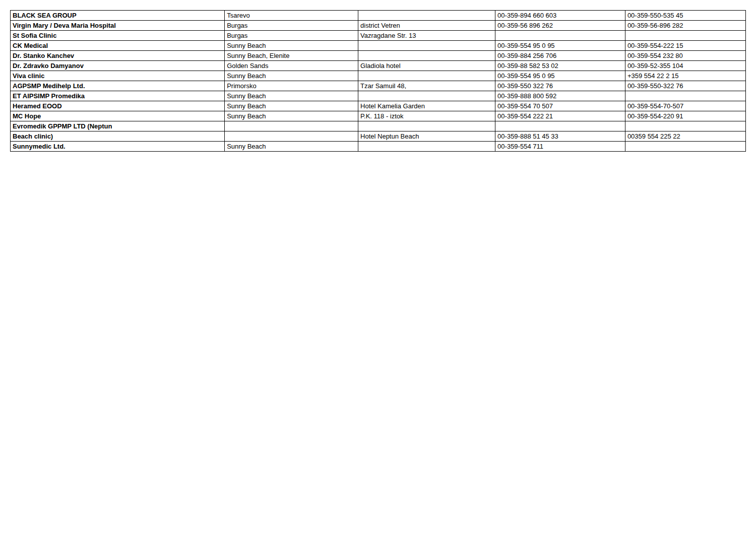| BLACK SEA GROUP | Tsarevo | | 00-359-894 660 603 | 00-359-550-535 45 |
| Virgin Mary / Deva Maria Hospital | Burgas | district Vetren | 00-359-56 896 262 | 00-359-56-896 282 |
| St Sofia Clinic | Burgas | Vazragdane Str. 13 | | |
| CK Medical | Sunny Beach | | 00-359-554 95 0 95 | 00-359-554-222 15 |
| Dr. Stanko Kanchev | Sunny Beach, Elenite | | 00-359-884 256 706 | 00-359-554 232 80 |
| Dr. Zdravko Damyanov | Golden Sands | Gladiola hotel | 00-359-88 582 53 02 | 00-359-52-355 104 |
| Viva clinic | Sunny Beach | | 00-359-554 95 0 95 | +359 554 22 2 15 |
| AGPSMP Medihelp Ltd. | Primorsko | Tzar Samuil 48, | 00-359-550 322 76 | 00-359-550-322 76 |
| ET AIPSIMP Promedika | Sunny Beach | | 00-359-888 800 592 | |
| Heramed EOOD | Sunny Beach | Hotel Kamelia Garden | 00-359-554 70 507 | 00-359-554-70-507 |
| MC Hope | Sunny Beach | P.K. 118 - iztok | 00-359-554 222 21 | 00-359-554-220 91 |
| Evromedik GPPMP LTD (Neptun | | | | |
| Beach clinic) | | Hotel Neptun Beach | 00-359-888 51 45 33 | 00359 554 225 22 |
| Sunnymedic Ltd. | Sunny Beach | | 00-359-554 711 | |